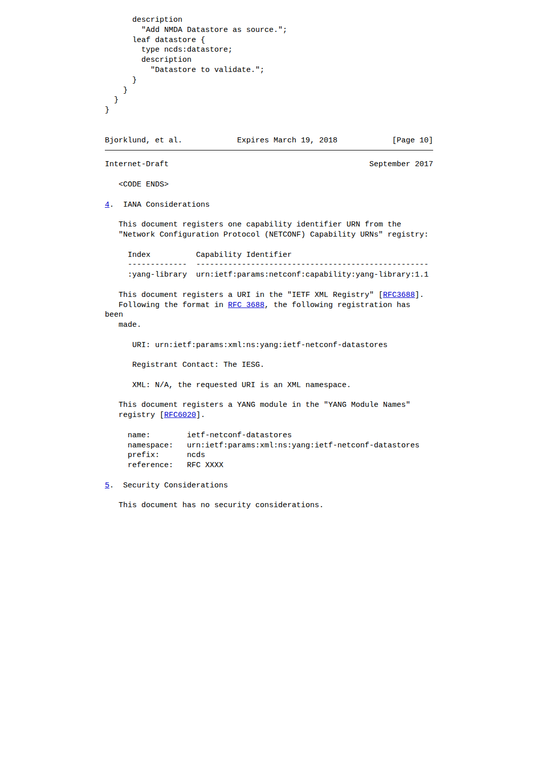description
        "Add NMDA Datastore as source.";
      leaf datastore {
        type ncds:datastore;
        description
          "Datastore to validate.";
      }
    }
  }
}
Bjorklund, et al. Expires March 19, 2018 [Page 10]
Internet-Draft September 2017
   <CODE ENDS>
4.  IANA Considerations
   This document registers one capability identifier URN from the
   "Network Configuration Protocol (NETCONF) Capability URNs" registry:
     Index          Capability Identifier
     -------------  ---------------------------------------------------
     :yang-library  urn:ietf:params:netconf:capability:yang-library:1.1
   This document registers a URI in the "IETF XML Registry" [RFC3688].
   Following the format in RFC 3688, the following registration has been
   made.
      URI: urn:ietf:params:xml:ns:yang:ietf-netconf-datastores
      Registrant Contact: The IESG.
      XML: N/A, the requested URI is an XML namespace.
   This document registers a YANG module in the "YANG Module Names"
   registry [RFC6020].
     name:        ietf-netconf-datastores
     namespace:   urn:ietf:params:xml:ns:yang:ietf-netconf-datastores
     prefix:      ncds
     reference:   RFC XXXX
5.  Security Considerations
   This document has no security considerations.